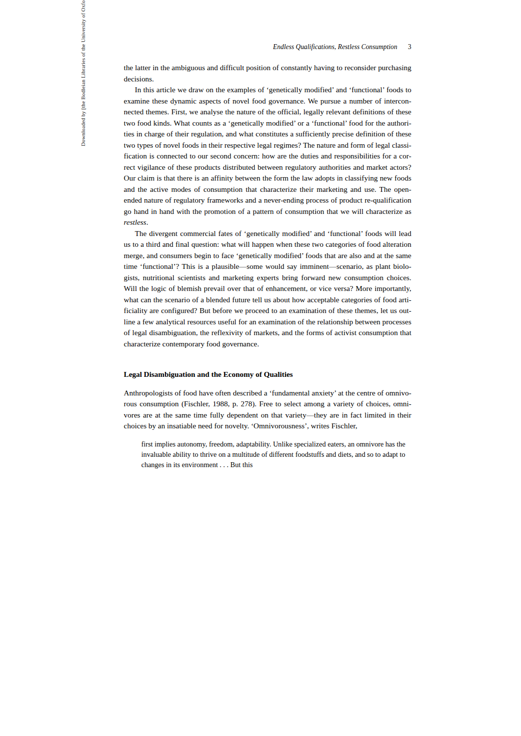Downloaded by [the Bodleian Libraries of the University of Oxford] at 02:56 21 February 2012
Endless Qualifications, Restless Consumption3
the latter in the ambiguous and difficult position of constantly having to reconsider purchasing decisions.
In this article we draw on the examples of ‘genetically modified’ and ‘functional’ foods to examine these dynamic aspects of novel food governance. We pursue a number of interconnected themes. First, we analyse the nature of the official, legally relevant definitions of these two food kinds. What counts as a ‘genetically modified’ or a ‘functional’ food for the authorities in charge of their regulation, and what constitutes a sufficiently precise definition of these two types of novel foods in their respective legal regimes? The nature and form of legal classification is connected to our second concern: how are the duties and responsibilities for a correct vigilance of these products distributed between regulatory authorities and market actors? Our claim is that there is an affinity between the form the law adopts in classifying new foods and the active modes of consumption that characterize their marketing and use. The open-ended nature of regulatory frameworks and a never-ending process of product re-qualification go hand in hand with the promotion of a pattern of consumption that we will characterize as restless.
The divergent commercial fates of ‘genetically modified’ and ‘functional’ foods will lead us to a third and final question: what will happen when these two categories of food alteration merge, and consumers begin to face ‘genetically modified’ foods that are also and at the same time ‘functional’? This is a plausible—some would say imminent—scenario, as plant biologists, nutritional scientists and marketing experts bring forward new consumption choices. Will the logic of blemish prevail over that of enhancement, or vice versa? More importantly, what can the scenario of a blended future tell us about how acceptable categories of food artificiality are configured? But before we proceed to an examination of these themes, let us outline a few analytical resources useful for an examination of the relationship between processes of legal disambiguation, the reflexivity of markets, and the forms of activist consumption that characterize contemporary food governance.
Legal Disambiguation and the Economy of Qualities
Anthropologists of food have often described a ‘fundamental anxiety’ at the centre of omnivorous consumption (Fischler, 1988, p. 278). Free to select among a variety of choices, omnivores are at the same time fully dependent on that variety—they are in fact limited in their choices by an insatiable need for novelty. ‘Omnivorousness’, writes Fischler,
first implies autonomy, freedom, adaptability. Unlike specialized eaters, an omnivore has the invaluable ability to thrive on a multitude of different foodstuffs and diets, and so to adapt to changes in its environment . . . But this